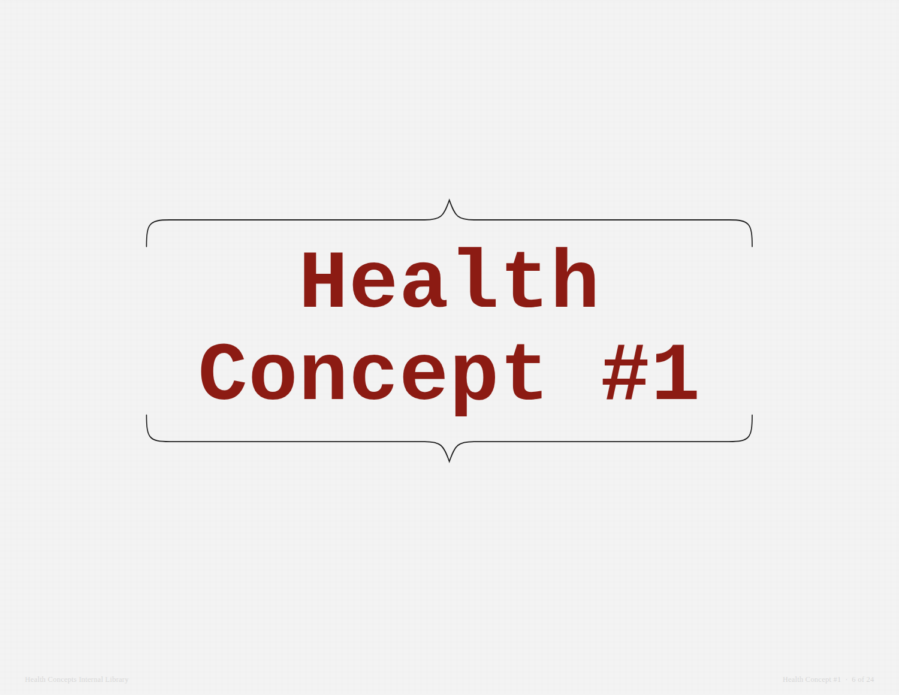Health Concept #1
Health Concepts Internal Library Health Concept #1 · 6 of 24